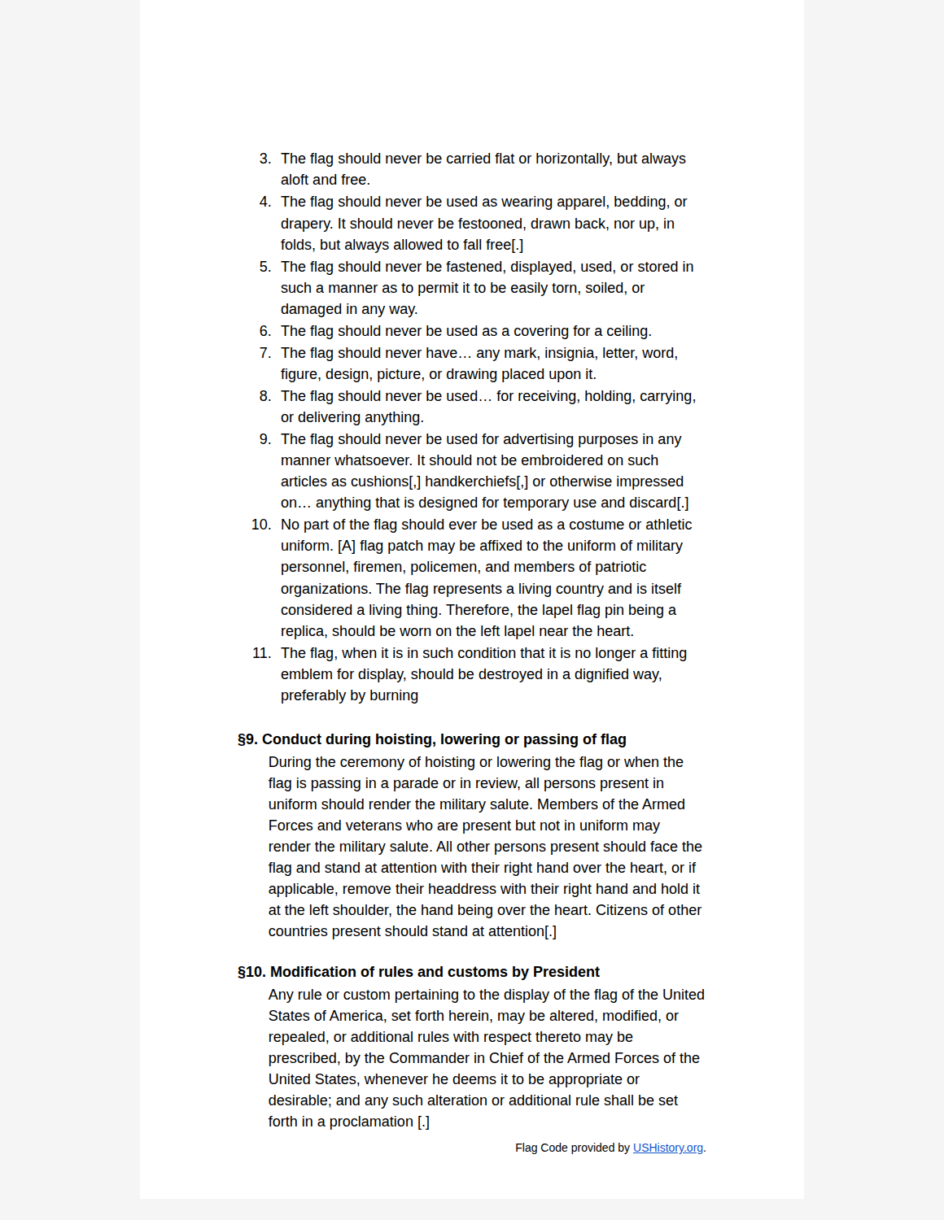The flag should never be carried flat or horizontally, but always aloft and free.
The flag should never be used as wearing apparel, bedding, or drapery. It should never be festooned, drawn back, nor up, in folds, but always allowed to fall free[.]
The flag should never be fastened, displayed, used, or stored in such a manner as to permit it to be easily torn, soiled, or damaged in any way.
The flag should never be used as a covering for a ceiling.
The flag should never have… any mark, insignia, letter, word, figure, design, picture, or drawing placed upon it.
The flag should never be used… for receiving, holding, carrying, or delivering anything.
The flag should never be used for advertising purposes in any manner whatsoever. It should not be embroidered on such articles as cushions[,] handkerchiefs[,] or otherwise impressed on… anything that is designed for temporary use and discard[.]
No part of the flag should ever be used as a costume or athletic uniform. [A] flag patch may be affixed to the uniform of military personnel, firemen, policemen, and members of patriotic organizations. The flag represents a living country and is itself considered a living thing. Therefore, the lapel flag pin being a replica, should be worn on the left lapel near the heart.
The flag, when it is in such condition that it is no longer a fitting emblem for display, should be destroyed in a dignified way, preferably by burning
§9. Conduct during hoisting, lowering or passing of flag
During the ceremony of hoisting or lowering the flag or when the flag is passing in a parade or in review, all persons present in uniform should render the military salute. Members of the Armed Forces and veterans who are present but not in uniform may render the military salute. All other persons present should face the flag and stand at attention with their right hand over the heart, or if applicable, remove their headdress with their right hand and hold it at the left shoulder, the hand being over the heart. Citizens of other countries present should stand at attention[.]
§10. Modification of rules and customs by President
Any rule or custom pertaining to the display of the flag of the United States of America, set forth herein, may be altered, modified, or repealed, or additional rules with respect thereto may be prescribed, by the Commander in Chief of the Armed Forces of the United States, whenever he deems it to be appropriate or desirable; and any such alteration or additional rule shall be set forth in a proclamation [.]
Flag Code provided by USHistory.org.